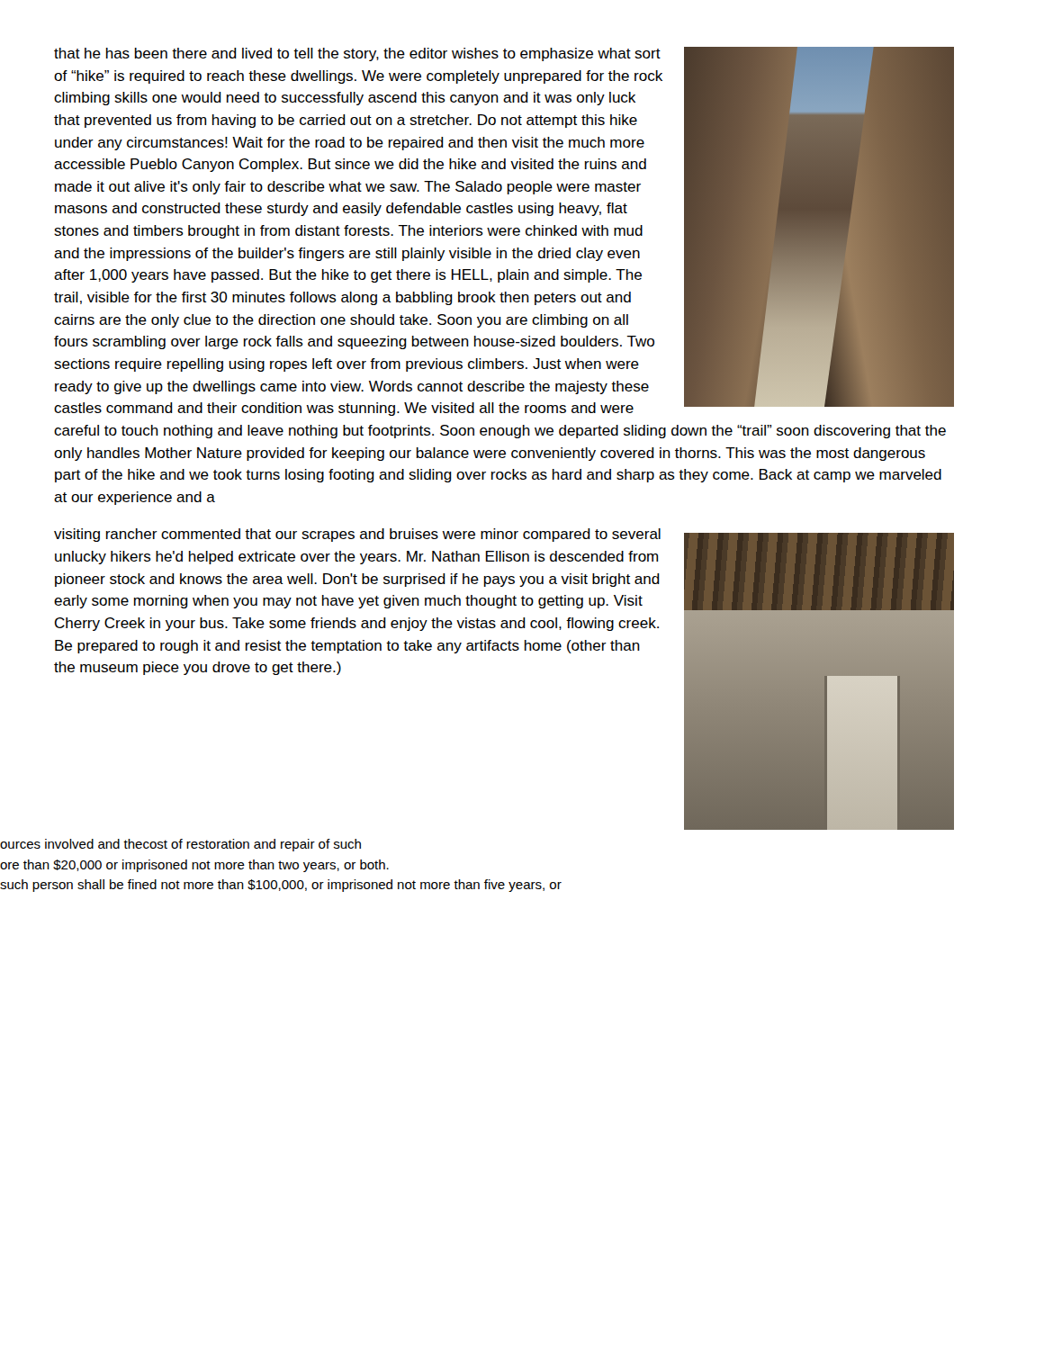that he has been there and lived to tell the story, the editor wishes to emphasize what sort of “hike” is required to reach these dwellings. We were completely unprepared for the rock climbing skills one would need to successfully ascend this canyon and it was only luck that prevented us from having to be carried out on a stretcher. Do not attempt this hike under any circumstances! Wait for the road to be repaired and then visit the much more accessible Pueblo Canyon Complex. But since we did the hike and visited the ruins and made it out alive it's only fair to describe what we saw. The Salado people were master masons and constructed these sturdy and easily defendable castles using heavy, flat stones and timbers brought in from distant forests. The interiors were chinked with mud and the impressions of the builder's fingers are still plainly visible in the dried clay even after 1,000 years have passed. But the hike to get there is HELL, plain and simple. The trail, visible for the first 30 minutes follows along a babbling brook then peters out and cairns are the only clue to the direction one should take. Soon you are climbing on all fours scrambling over large rock falls and squeezing between house-sized boulders. Two sections require repelling using ropes left over from previous climbers. Just when were ready to give up the dwellings came into view. Words cannot describe the majesty these castles command and their condition was stunning. We visited all the rooms and were careful to touch nothing and leave nothing but footprints. Soon enough we departed sliding down the “trail” soon discovering that the only handles Mother Nature provided for keeping our balance were conveniently covered in thorns. This was the most dangerous part of the hike and we took turns losing footing and sliding over rocks as hard and sharp as they come. Back at camp we marveled at our experience and a
visiting rancher commented that our scrapes and bruises were minor compared to several unlucky hikers he'd helped extricate over the years. Mr. Nathan Ellison is descended from pioneer stock and knows the area well. Don't be surprised if he pays you a visit bright and early some morning when you may not have yet given much thought to getting up. Visit Cherry Creek in your bus. Take some friends and enjoy the vistas and cool, flowing creek. Be prepared to rough it and resist the temptation to take any artifacts home (other than the museum piece you drove to get there.)
ources involved and thecost of restoration and repair of such
ore than $20,000 or imprisoned not more than two years, or both.
such person shall be fined not more than $100,000, or imprisoned not more than five years, or